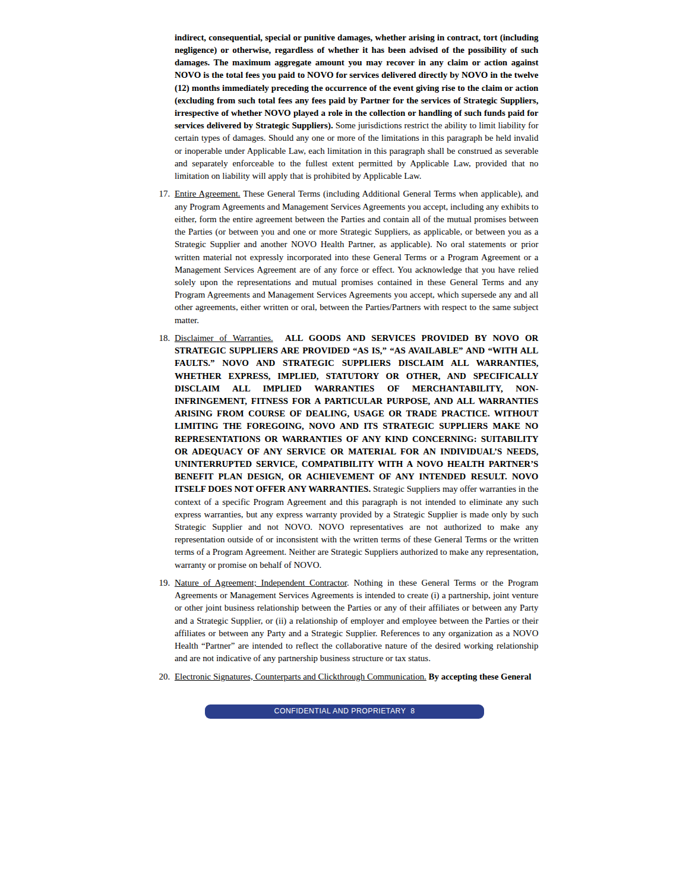indirect, consequential, special or punitive damages, whether arising in contract, tort (including negligence) or otherwise, regardless of whether it has been advised of the possibility of such damages. The maximum aggregate amount you may recover in any claim or action against NOVO is the total fees you paid to NOVO for services delivered directly by NOVO in the twelve (12) months immediately preceding the occurrence of the event giving rise to the claim or action (excluding from such total fees any fees paid by Partner for the services of Strategic Suppliers, irrespective of whether NOVO played a role in the collection or handling of such funds paid for services delivered by Strategic Suppliers). Some jurisdictions restrict the ability to limit liability for certain types of damages. Should any one or more of the limitations in this paragraph be held invalid or inoperable under Applicable Law, each limitation in this paragraph shall be construed as severable and separately enforceable to the fullest extent permitted by Applicable Law, provided that no limitation on liability will apply that is prohibited by Applicable Law.
17. Entire Agreement. These General Terms (including Additional General Terms when applicable), and any Program Agreements and Management Services Agreements you accept, including any exhibits to either, form the entire agreement between the Parties and contain all of the mutual promises between the Parties (or between you and one or more Strategic Suppliers, as applicable, or between you as a Strategic Supplier and another NOVO Health Partner, as applicable). No oral statements or prior written material not expressly incorporated into these General Terms or a Program Agreement or a Management Services Agreement are of any force or effect. You acknowledge that you have relied solely upon the representations and mutual promises contained in these General Terms and any Program Agreements and Management Services Agreements you accept, which supersede any and all other agreements, either written or oral, between the Parties/Partners with respect to the same subject matter.
18. Disclaimer of Warranties. ALL GOODS AND SERVICES PROVIDED BY NOVO OR STRATEGIC SUPPLIERS ARE PROVIDED “AS IS,” “AS AVAILABLE” AND “WITH ALL FAULTS.” NOVO AND STRATEGIC SUPPLIERS DISCLAIM ALL WARRANTIES, WHETHER EXPRESS, IMPLIED, STATUTORY OR OTHER, AND SPECIFICALLY DISCLAIM ALL IMPLIED WARRANTIES OF MERCHANTABILITY, NON- INFRINGEMENT, FITNESS FOR A PARTICULAR PURPOSE, AND ALL WARRANTIES ARISING FROM COURSE OF DEALING, USAGE OR TRADE PRACTICE. WITHOUT LIMITING THE FOREGOING, NOVO AND ITS STRATEGIC SUPPLIERS MAKE NO REPRESENTATIONS OR WARRANTIES OF ANY KIND CONCERNING: SUITABILITY OR ADEQUACY OF ANY SERVICE OR MATERIAL FOR AN INDIVIDUAL’S NEEDS, UNINTERRUPTED SERVICE, COMPATIBILITY WITH A NOVO HEALTH PARTNER’S BENEFIT PLAN DESIGN, OR ACHIEVEMENT OF ANY INTENDED RESULT. NOVO ITSELF DOES NOT OFFER ANY WARRANTIES. Strategic Suppliers may offer warranties in the context of a specific Program Agreement and this paragraph is not intended to eliminate any such express warranties, but any express warranty provided by a Strategic Supplier is made only by such Strategic Supplier and not NOVO. NOVO representatives are not authorized to make any representation outside of or inconsistent with the written terms of these General Terms or the written terms of a Program Agreement. Neither are Strategic Suppliers authorized to make any representation, warranty or promise on behalf of NOVO.
19. Nature of Agreement; Independent Contractor. Nothing in these General Terms or the Program Agreements or Management Services Agreements is intended to create (i) a partnership, joint venture or other joint business relationship between the Parties or any of their affiliates or between any Party and a Strategic Supplier, or (ii) a relationship of employer and employee between the Parties or their affiliates or between any Party and a Strategic Supplier. References to any organization as a NOVO Health “Partner” are intended to reflect the collaborative nature of the desired working relationship and are not indicative of any partnership business structure or tax status.
20. Electronic Signatures, Counterparts and Clickthrough Communication. By accepting these General
CONFIDENTIAL AND PROPRIETARY 8